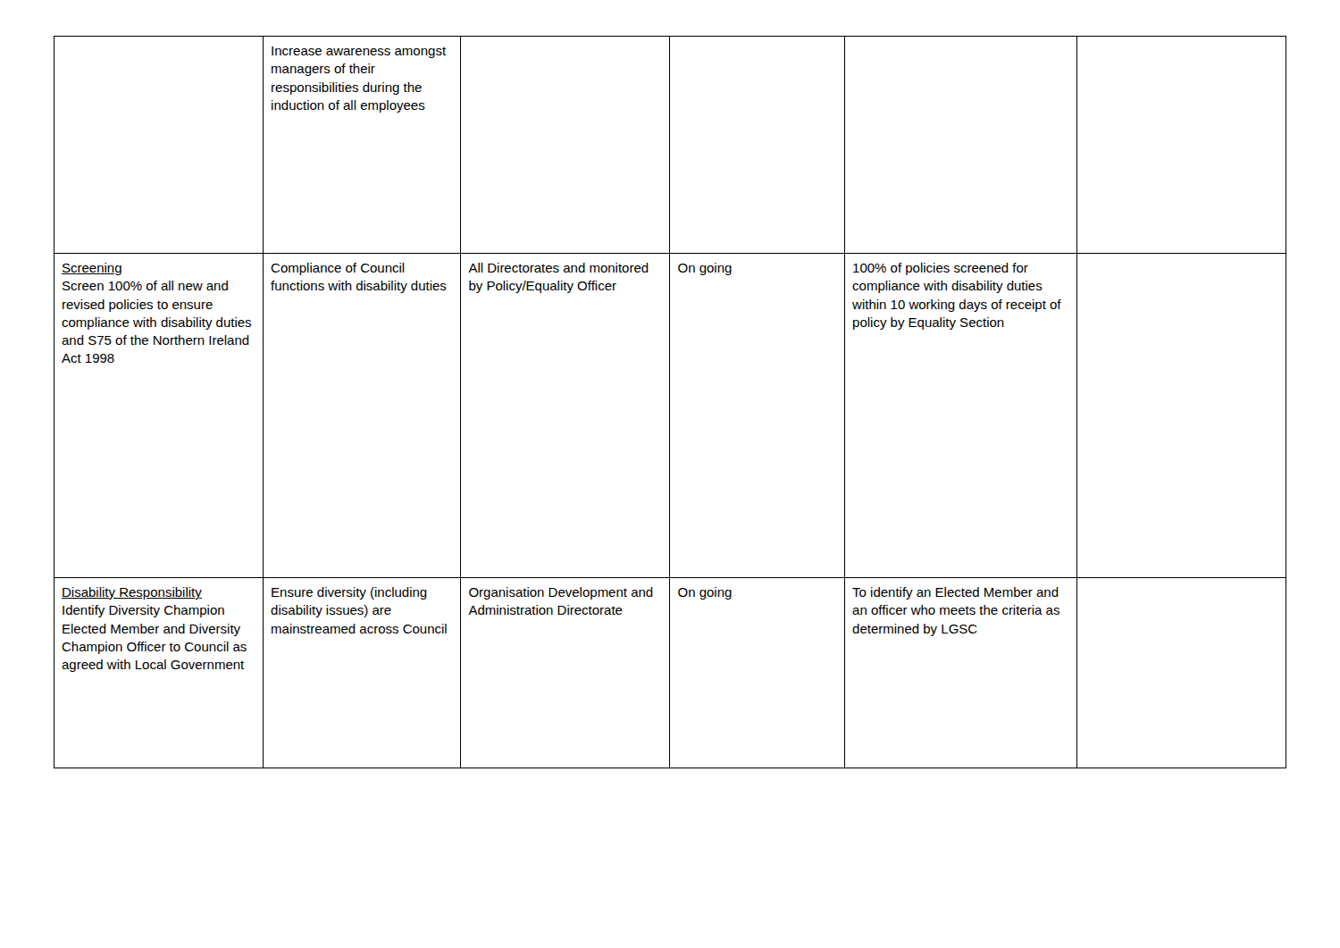| | Increase awareness amongst managers of their responsibilities during the induction of all employees | | | | |
| Screening Screen 100% of all new and revised policies to ensure compliance with disability duties and S75 of the Northern Ireland Act 1998 | Compliance of Council functions with disability duties | All Directorates and monitored by Policy/Equality Officer | On going | 100% of policies screened for compliance with disability duties within 10 working days of receipt of policy by Equality Section | |
| Disability Responsibility Identify Diversity Champion Elected Member and Diversity Champion Officer to Council as agreed with Local Government | Ensure diversity (including disability issues) are mainstreamed across Council | Organisation Development and Administration Directorate | On going | To identify an Elected Member and an officer who meets the criteria as determined by LGSC | |